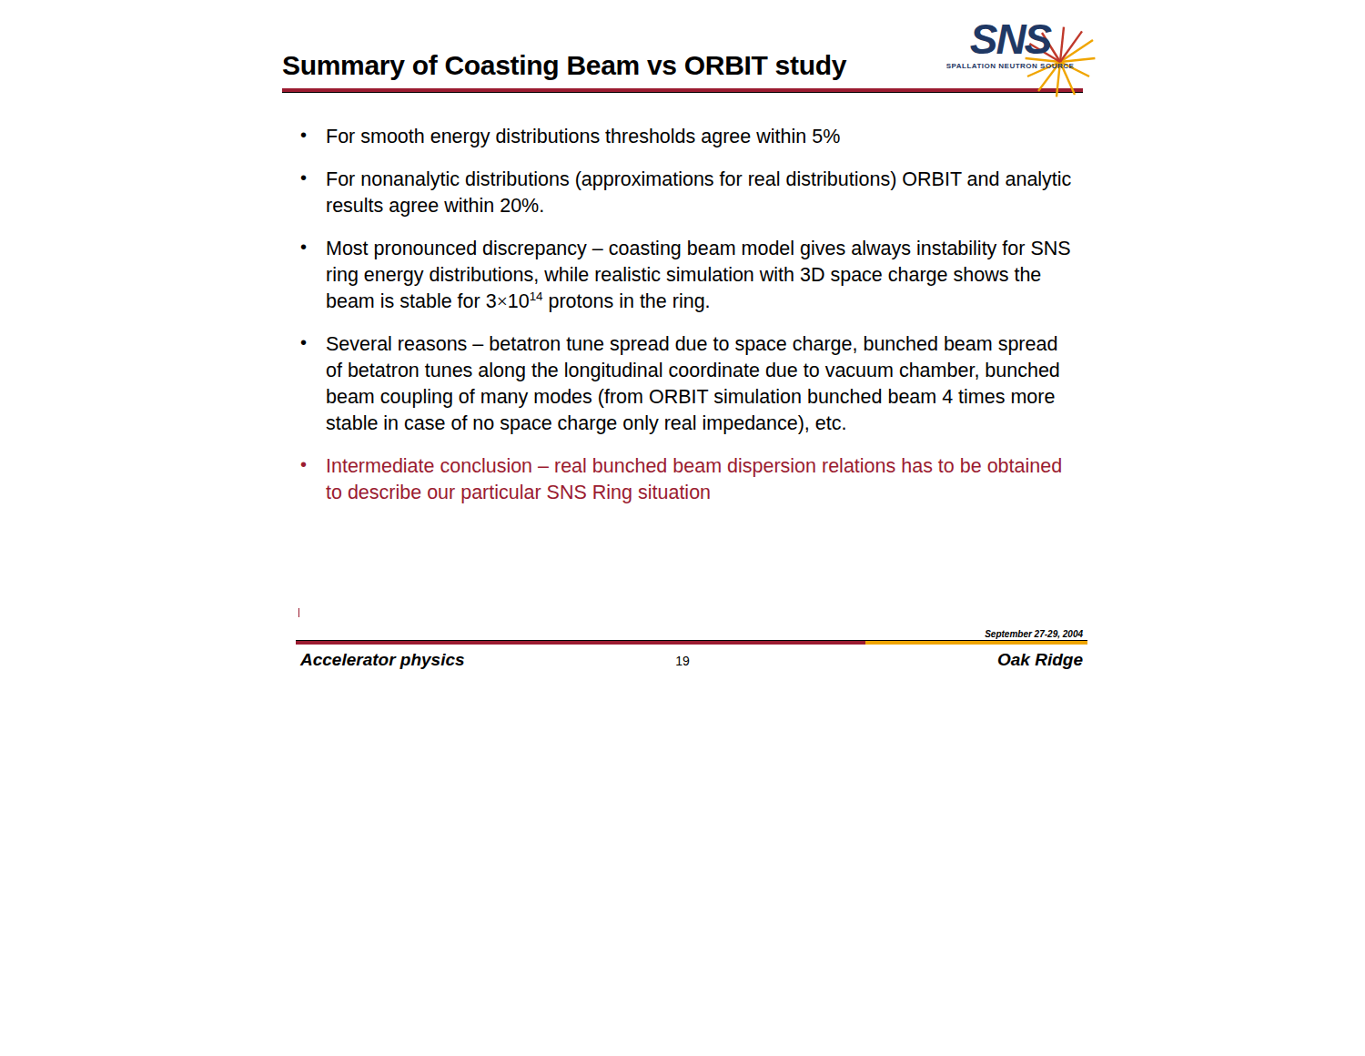Summary of Coasting Beam vs ORBIT study
SNS
SPALLATION NEUTRON SOURCE
For smooth energy distributions thresholds agree within 5%
For nonanalytic distributions (approximations for real distributions) ORBIT and analytic results agree within 20%.
Most pronounced discrepancy – coasting beam model gives always instability for SNS ring energy distributions, while realistic simulation with 3D space charge shows the beam is stable for 3×1014 protons in the ring.
Several reasons – betatron tune spread due to space charge, bunched beam spread of betatron tunes along the longitudinal coordinate due to vacuum chamber, bunched beam coupling of many modes (from ORBIT simulation bunched beam 4 times more stable in case of no space charge only real impedance), etc.
Intermediate conclusion – real bunched beam dispersion relations has to be obtained to describe our particular SNS Ring situation
September 27-29, 2004
Accelerator physics
Oak Ridge
19